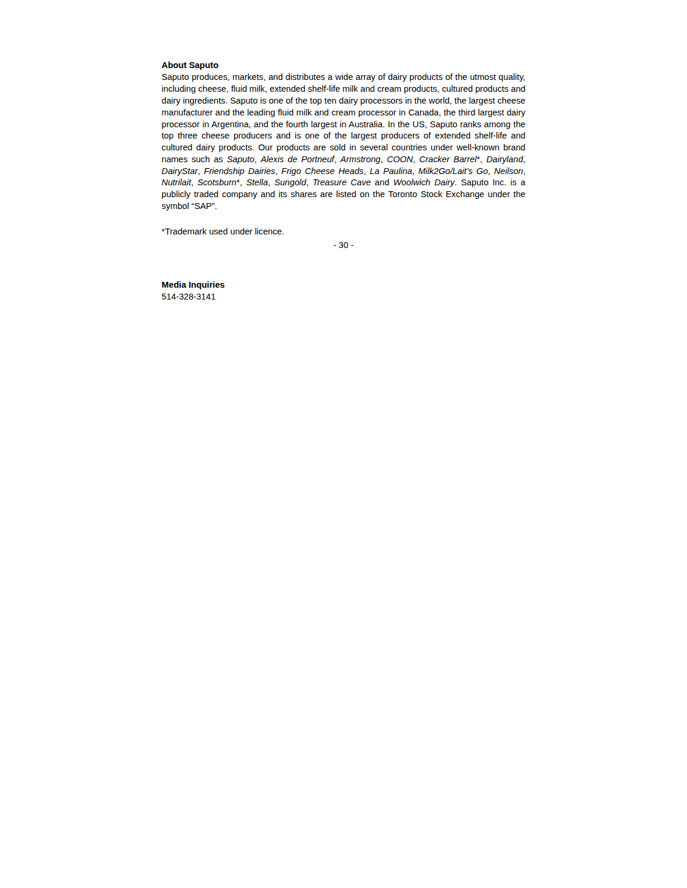About Saputo
Saputo produces, markets, and distributes a wide array of dairy products of the utmost quality, including cheese, fluid milk, extended shelf-life milk and cream products, cultured products and dairy ingredients. Saputo is one of the top ten dairy processors in the world, the largest cheese manufacturer and the leading fluid milk and cream processor in Canada, the third largest dairy processor in Argentina, and the fourth largest in Australia. In the US, Saputo ranks among the top three cheese producers and is one of the largest producers of extended shelf-life and cultured dairy products. Our products are sold in several countries under well-known brand names such as Saputo, Alexis de Portneuf, Armstrong, COON, Cracker Barrel*, Dairyland, DairyStar, Friendship Dairies, Frigo Cheese Heads, La Paulina, Milk2Go/Lait’s Go, Neilson, Nutrilait, Scotsburn*, Stella, Sungold, Treasure Cave and Woolwich Dairy. Saputo Inc. is a publicly traded company and its shares are listed on the Toronto Stock Exchange under the symbol “SAP”.
*Trademark used under licence.
- 30 -
Media Inquiries
514-328-3141